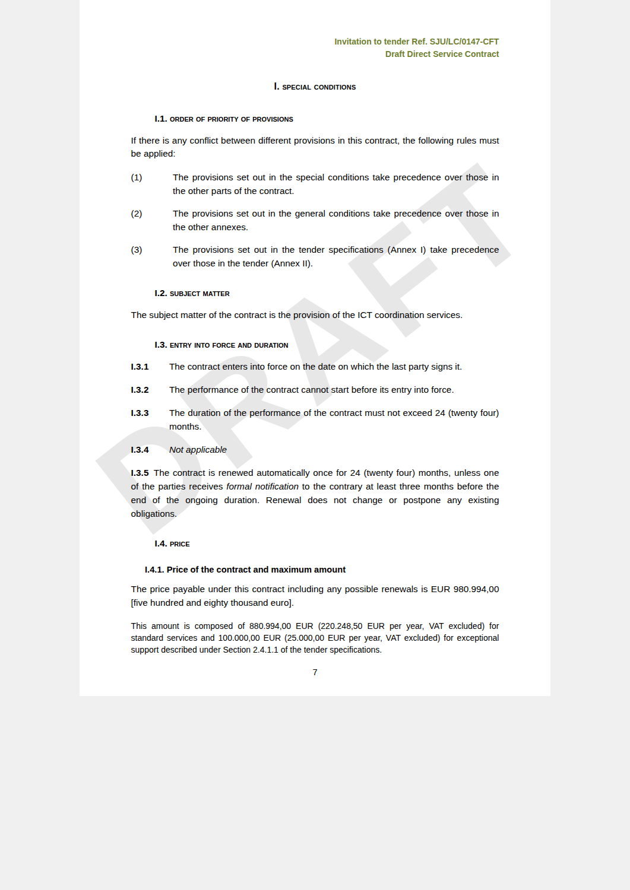DRAFT
Invitation to tender Ref. SJU/LC/0147-CFT Draft Direct Service Contract
I. Special Conditions
I.1. Order of priority of provisions
If there is any conflict between different provisions in this contract, the following rules must be applied:
(1) The provisions set out in the special conditions take precedence over those in the other parts of the contract.
(2) The provisions set out in the general conditions take precedence over those in the other annexes.
(3) The provisions set out in the tender specifications (Annex I) take precedence over those in the tender (Annex II).
I.2. Subject matter
The subject matter of the contract is the provision of the ICT coordination services.
I.3. Entry into force and duration
I.3.1 The contract enters into force on the date on which the last party signs it.
I.3.2 The performance of the contract cannot start before its entry into force.
I.3.3 The duration of the performance of the contract must not exceed 24 (twenty four) months.
I.3.4 Not applicable
I.3.5 The contract is renewed automatically once for 24 (twenty four) months, unless one of the parties receives formal notification to the contrary at least three months before the end of the ongoing duration. Renewal does not change or postpone any existing obligations.
I.4. Price
I.4.1. Price of the contract and maximum amount
The price payable under this contract including any possible renewals is EUR 980.994,00 [five hundred and eighty thousand euro].
This amount is composed of 880.994,00 EUR (220.248,50 EUR per year, VAT excluded) for standard services and 100.000,00 EUR (25.000,00 EUR per year, VAT excluded) for exceptional support described under Section 2.4.1.1 of the tender specifications.
7